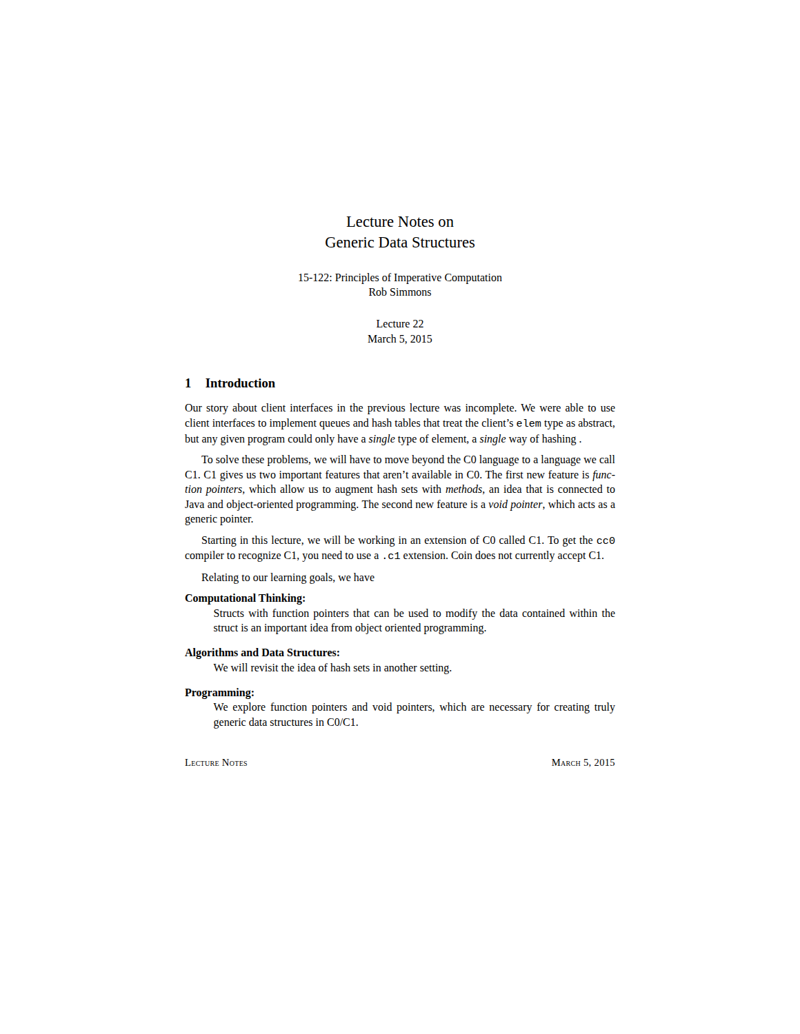Lecture Notes on
Generic Data Structures
15-122: Principles of Imperative Computation
Rob Simmons
Lecture 22
March 5, 2015
1 Introduction
Our story about client interfaces in the previous lecture was incomplete. We were able to use client interfaces to implement queues and hash tables that treat the client’s elem type as abstract, but any given program could only have a single type of element, a single way of hashing .
To solve these problems, we will have to move beyond the C0 language to a language we call C1. C1 gives us two important features that aren’t available in C0. The first new feature is function pointers, which allow us to augment hash sets with methods, an idea that is connected to Java and object-oriented programming. The second new feature is a void pointer, which acts as a generic pointer.
Starting in this lecture, we will be working in an extension of C0 called C1. To get the cc0 compiler to recognize C1, you need to use a .c1 extension. Coin does not currently accept C1.
Relating to our learning goals, we have
Computational Thinking:
Structs with function pointers that can be used to modify the data contained within the struct is an important idea from object oriented programming.
Algorithms and Data Structures:
We will revisit the idea of hash sets in another setting.
Programming:
We explore function pointers and void pointers, which are necessary for creating truly generic data structures in C0/C1.
Lecture Notes March 5, 2015